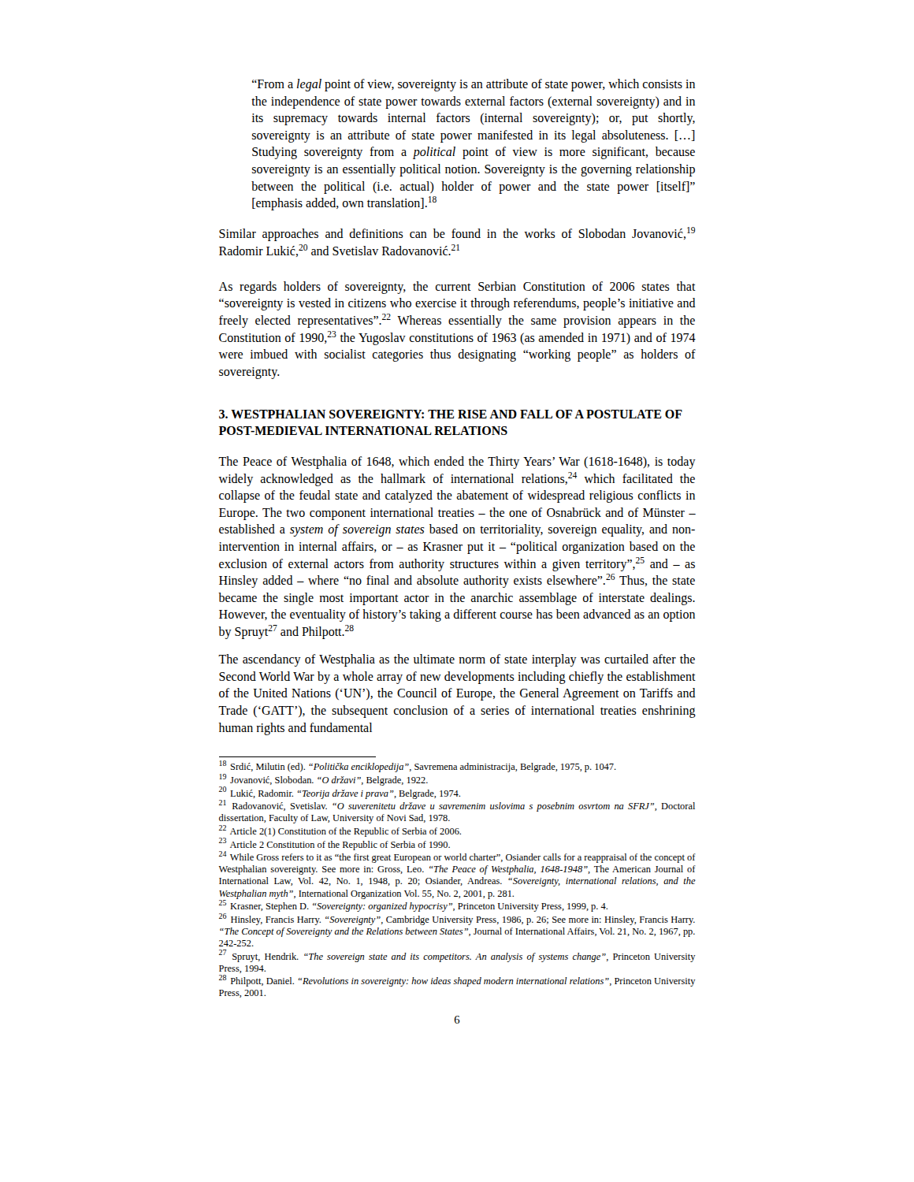“From a legal point of view, sovereignty is an attribute of state power, which consists in the independence of state power towards external factors (external sovereignty) and in its supremacy towards internal factors (internal sovereignty); or, put shortly, sovereignty is an attribute of state power manifested in its legal absoluteness. […] Studying sovereignty from a political point of view is more significant, because sovereignty is an essentially political notion. Sovereignty is the governing relationship between the political (i.e. actual) holder of power and the state power [itself]” [emphasis added, own translation].18
Similar approaches and definitions can be found in the works of Slobodan Jovanović,19 Radomir Lukić,20 and Svetislav Radovanović.21
As regards holders of sovereignty, the current Serbian Constitution of 2006 states that “sovereignty is vested in citizens who exercise it through referendums, people’s initiative and freely elected representatives”.22 Whereas essentially the same provision appears in the Constitution of 1990,23 the Yugoslav constitutions of 1963 (as amended in 1971) and of 1974 were imbued with socialist categories thus designating “working people” as holders of sovereignty.
3. Westphalian sovereignty: the rise and fall of a postulate of post-medieval international relations
The Peace of Westphalia of 1648, which ended the Thirty Years’ War (1618-1648), is today widely acknowledged as the hallmark of international relations,24 which facilitated the collapse of the feudal state and catalyzed the abatement of widespread religious conflicts in Europe. The two component international treaties – the one of Osnabrück and of Münster – established a system of sovereign states based on territoriality, sovereign equality, and non-intervention in internal affairs, or – as Krasner put it – “political organization based on the exclusion of external actors from authority structures within a given territory”,25 and – as Hinsley added – where “no final and absolute authority exists elsewhere”.26 Thus, the state became the single most important actor in the anarchic assemblage of interstate dealings. However, the eventuality of history’s taking a different course has been advanced as an option by Spruyt27 and Philpott.28
The ascendancy of Westphalia as the ultimate norm of state interplay was curtailed after the Second World War by a whole array of new developments including chiefly the establishment of the United Nations (‘UN’), the Council of Europe, the General Agreement on Tariffs and Trade (‘GATT’), the subsequent conclusion of a series of international treaties enshrining human rights and fundamental
18 Srdić, Milutin (ed). “Politička enciklopedija”, Savremena administracija, Belgrade, 1975, p. 1047.
19 Jovanović, Slobodan. “O državi”, Belgrade, 1922.
20 Lukić, Radomir. “Teorija države i prava”, Belgrade, 1974.
21 Radovanović, Svetislav. “O suverenitetu države u savremenim uslovima s posebnim osvrtom na SFRJ”, Doctoral dissertation, Faculty of Law, University of Novi Sad, 1978.
22 Article 2(1) Constitution of the Republic of Serbia of 2006.
23 Article 2 Constitution of the Republic of Serbia of 1990.
24 While Gross refers to it as “the first great European or world charter”, Osiander calls for a reappraisal of the concept of Westphalian sovereignty. See more in: Gross, Leo. “The Peace of Westphalia, 1648-1948”, The American Journal of International Law, Vol. 42, No. 1, 1948, p. 20; Osiander, Andreas. “Sovereignty, international relations, and the Westphalian myth”, International Organization Vol. 55, No. 2, 2001, p. 281.
25 Krasner, Stephen D. “Sovereignty: organized hypocrisy”, Princeton University Press, 1999, p. 4.
26 Hinsley, Francis Harry. “Sovereignty”, Cambridge University Press, 1986, p. 26; See more in: Hinsley, Francis Harry. “The Concept of Sovereignty and the Relations between States”, Journal of International Affairs, Vol. 21, No. 2, 1967, pp. 242-252.
27 Spruyt, Hendrik. “The sovereign state and its competitors. An analysis of systems change”, Princeton University Press, 1994.
28 Philpott, Daniel. “Revolutions in sovereignty: how ideas shaped modern international relations”, Princeton University Press, 2001.
6